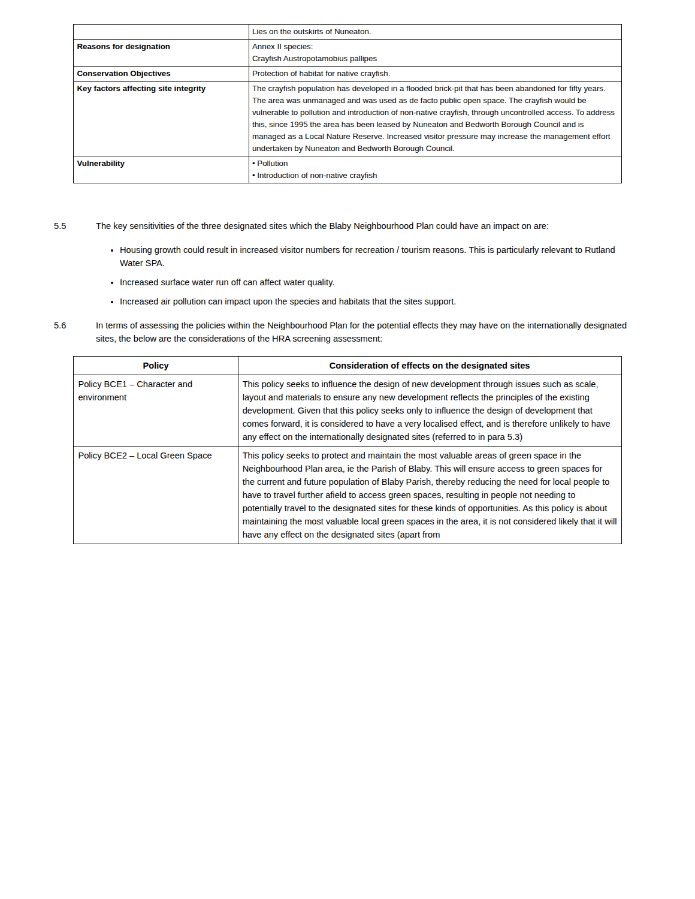| | Lies on the outskirts of Nuneaton. |
| Reasons for designation | Annex II species: Crayfish Austropotamobius pallipes |
| Conservation Objectives | Protection of habitat for native crayfish. |
| Key factors affecting site integrity | The crayfish population has developed in a flooded brick-pit that has been abandoned for fifty years. The area was unmanaged and was used as de facto public open space. The crayfish would be vulnerable to pollution and introduction of non-native crayfish, through uncontrolled access. To address this, since 1995 the area has been leased by Nuneaton and Bedworth Borough Council and is managed as a Local Nature Reserve. Increased visitor pressure may increase the management effort undertaken by Nuneaton and Bedworth Borough Council. |
| Vulnerability | • Pollution • Introduction of non-native crayfish |
5.5
The key sensitivities of the three designated sites which the Blaby Neighbourhood Plan could have an impact on are:
Housing growth could result in increased visitor numbers for recreation / tourism reasons. This is particularly relevant to Rutland Water SPA.
Increased surface water run off can affect water quality.
Increased air pollution can impact upon the species and habitats that the sites support.
5.6
In terms of assessing the policies within the Neighbourhood Plan for the potential effects they may have on the internationally designated sites, the below are the considerations of the HRA screening assessment:
| Policy | Consideration of effects on the designated sites |
| --- | --- |
| Policy BCE1 – Character and environment | This policy seeks to influence the design of new development through issues such as scale, layout and materials to ensure any new development reflects the principles of the existing development. Given that this policy seeks only to influence the design of development that comes forward, it is considered to have a very localised effect, and is therefore unlikely to have any effect on the internationally designated sites (referred to in para 5.3) |
| Policy BCE2 – Local Green Space | This policy seeks to protect and maintain the most valuable areas of green space in the Neighbourhood Plan area, ie the Parish of Blaby. This will ensure access to green spaces for the current and future population of Blaby Parish, thereby reducing the need for local people to have to travel further afield to access green spaces, resulting in people not needing to potentially travel to the designated sites for these kinds of opportunities. As this policy is about maintaining the most valuable local green spaces in the area, it is not considered likely that it will have any effect on the designated sites (apart from |